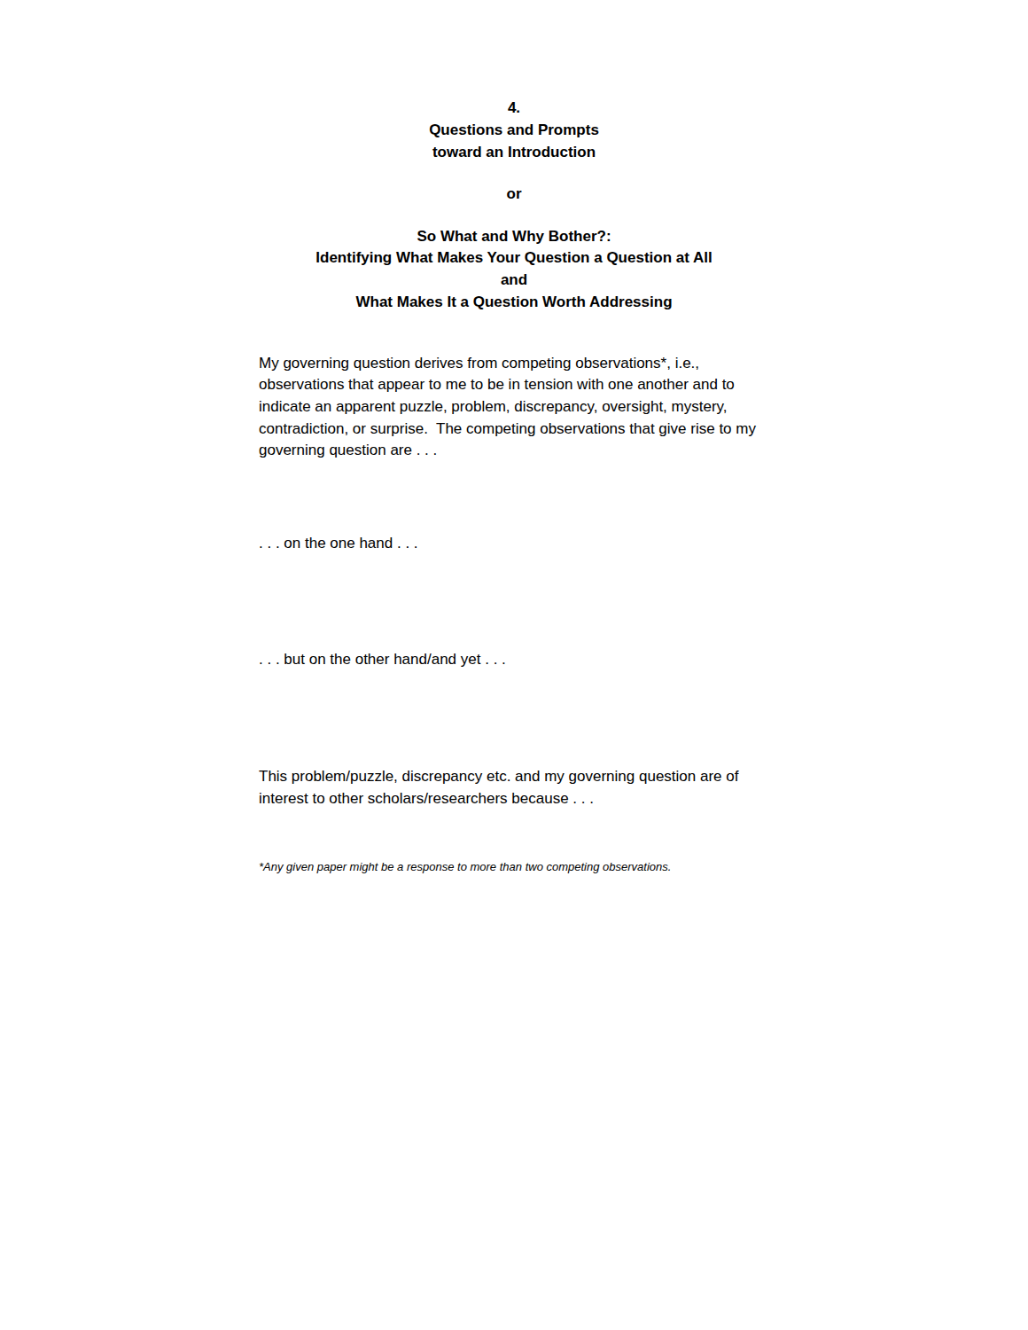4.
Questions and Prompts
toward an Introduction
or
So What and Why Bother?:
Identifying What Makes Your Question a Question at All
and
What Makes It a Question Worth Addressing
My governing question derives from competing observations*, i.e., observations that appear to me to be in tension with one another and to indicate an apparent puzzle, problem, discrepancy, oversight, mystery, contradiction, or surprise. The competing observations that give rise to my governing question are . . .
. . . on the one hand . . .
. . . but on the other hand/and yet . . .
This problem/puzzle, discrepancy etc. and my governing question are of interest to other scholars/researchers because . . .
*Any given paper might be a response to more than two competing observations.